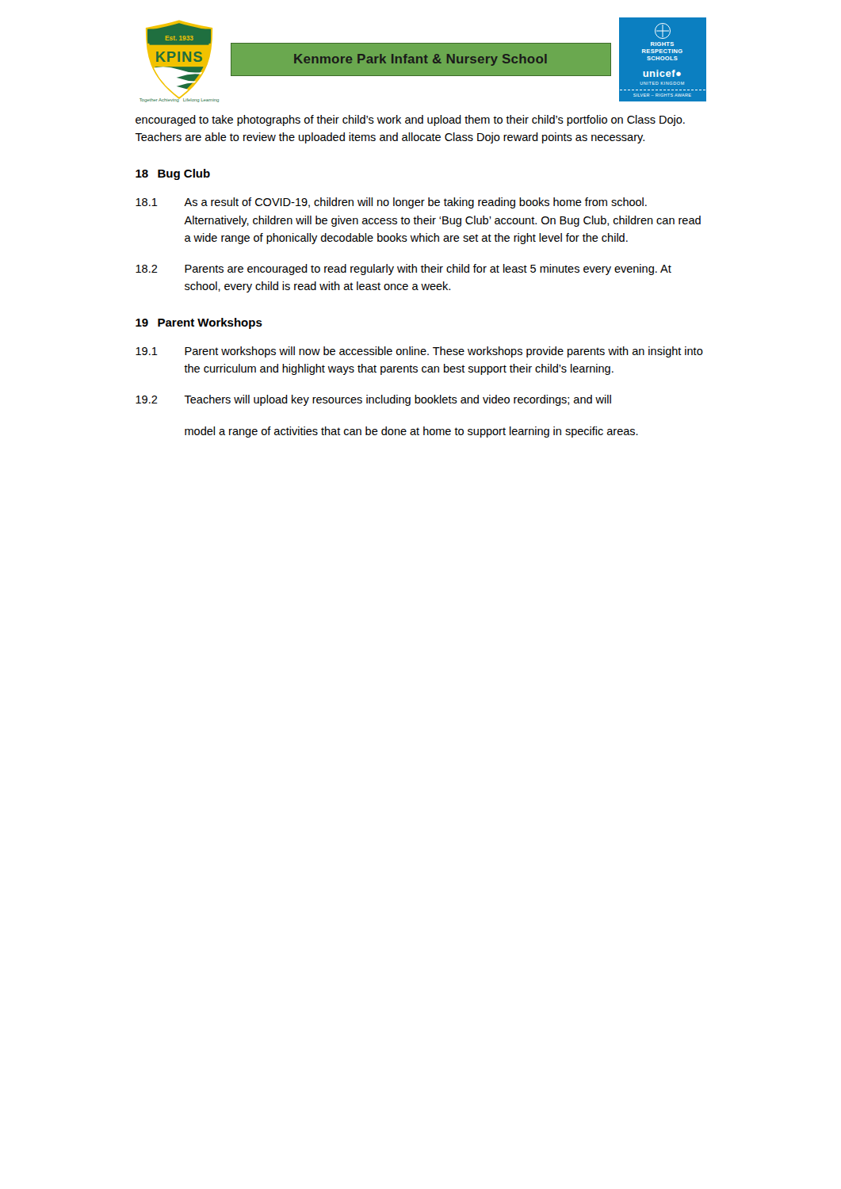Est. 1933 KPINS Together Achieving Lifelong Learning
Kenmore Park Infant & Nursery School
Rights
Respecting
Schools
unicef● UNITED KINGDOM
SILVER – RIGHTS AWARE
encouraged to take photographs of their child’s work and upload them to their child’s portfolio on Class Dojo. Teachers are able to review the uploaded items and allocate Class Dojo reward points as necessary.
18 Bug Club
18.1
As a result of COVID-19, children will no longer be taking reading books home from school. Alternatively, children will be given access to their ‘Bug Club’ account. On Bug Club, children can read a wide range of phonically decodable books which are set at the right level for the child.
18.2
Parents are encouraged to read regularly with their child for at least 5 minutes every evening. At school, every child is read with at least once a week.
19 Parent Workshops
19.1
Parent workshops will now be accessible online. These workshops provide parents with an insight into the curriculum and highlight ways that parents can best support their child’s learning.
19.2
Teachers will upload key resources including booklets and video recordings; and will
model a range of activities that can be done at home to support learning in specific areas.